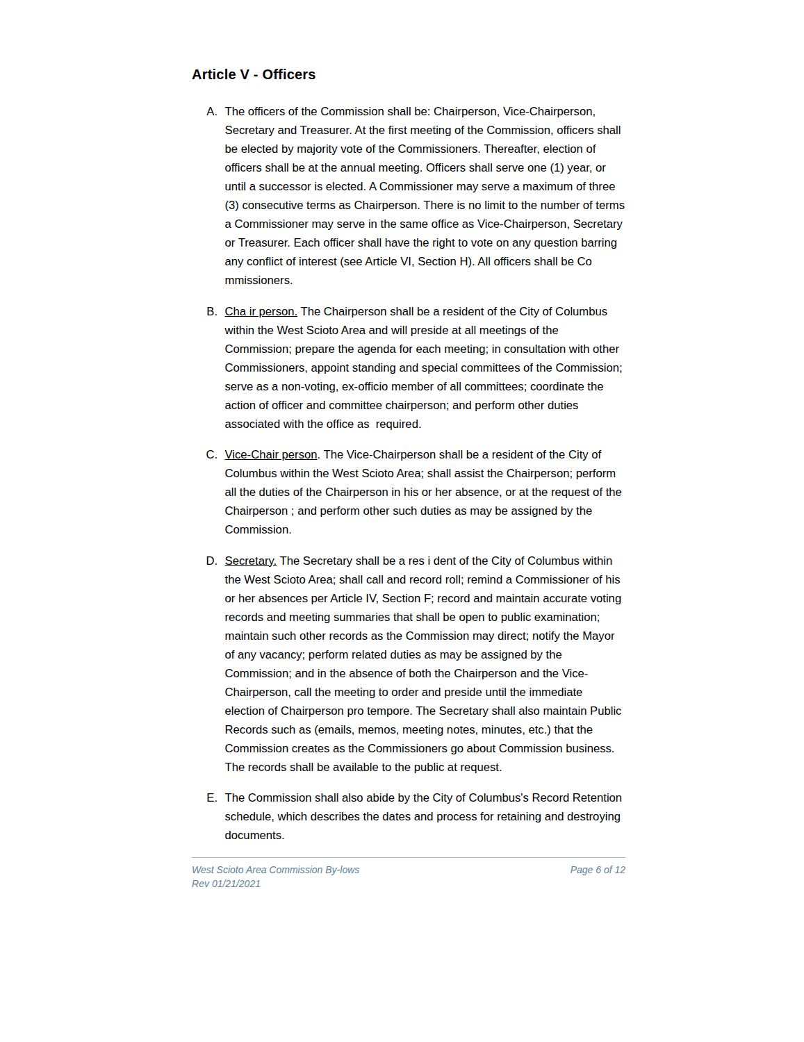Article V - Officers
The officers of the Commission shall be: Chairperson, Vice-Chairperson, Secretary and Treasurer. At the first meeting of the Commission, officers shall be elected by majority vote of the Commissioners. Thereafter, election of officers shall be at the annual meeting. Officers shall serve one (1) year, or until a successor is elected. A Commissioner may serve a maximum of three (3) consecutive terms as Chairperson. There is no limit to the number of terms a Commissioner may serve in the same office as Vice-Chairperson, Secretary or Treasurer. Each officer shall have the right to vote on any question barring any conflict of interest (see Article VI, Section H). All officers shall be Co mmissioners.
Cha ir person. The Chairperson shall be a resident of the City of Columbus within the West Scioto Area and will preside at all meetings of the Commission; prepare the agenda for each meeting; in consultation with other Commissioners, appoint standing and special committees of the Commission; serve as a non-voting, ex-officio member of all committees; coordinate the action of officer and committee chairperson; and perform other duties associated with the office as required.
Vice-Chair person. The Vice-Chairperson shall be a resident of the City of Columbus within the West Scioto Area; shall assist the Chairperson; perform all the duties of the Chairperson in his or her absence, or at the request of the Chairperson ; and perform other such duties as may be assigned by the Commission.
Secretary. The Secretary shall be a res i dent of the City of Columbus within the West Scioto Area; shall call and record roll; remind a Commissioner of his or her absences per Article IV, Section F; record and maintain accurate voting records and meeting summaries that shall be open to public examination; maintain such other records as the Commission may direct; notify the Mayor of any vacancy; perform related duties as may be assigned by the Commission; and in the absence of both the Chairperson and the Vice-Chairperson, call the meeting to order and preside until the immediate election of Chairperson pro tempore. The Secretary shall also maintain Public Records such as (emails, memos, meeting notes, minutes, etc.) that the Commission creates as the Commissioners go about Commission business. The records shall be available to the public at request.
The Commission shall also abide by the City of Columbus's Record Retention schedule, which describes the dates and process for retaining and destroying documents.
West Scioto Area Commission By-lows
Rev 01/21/2021
Page 6 of 12